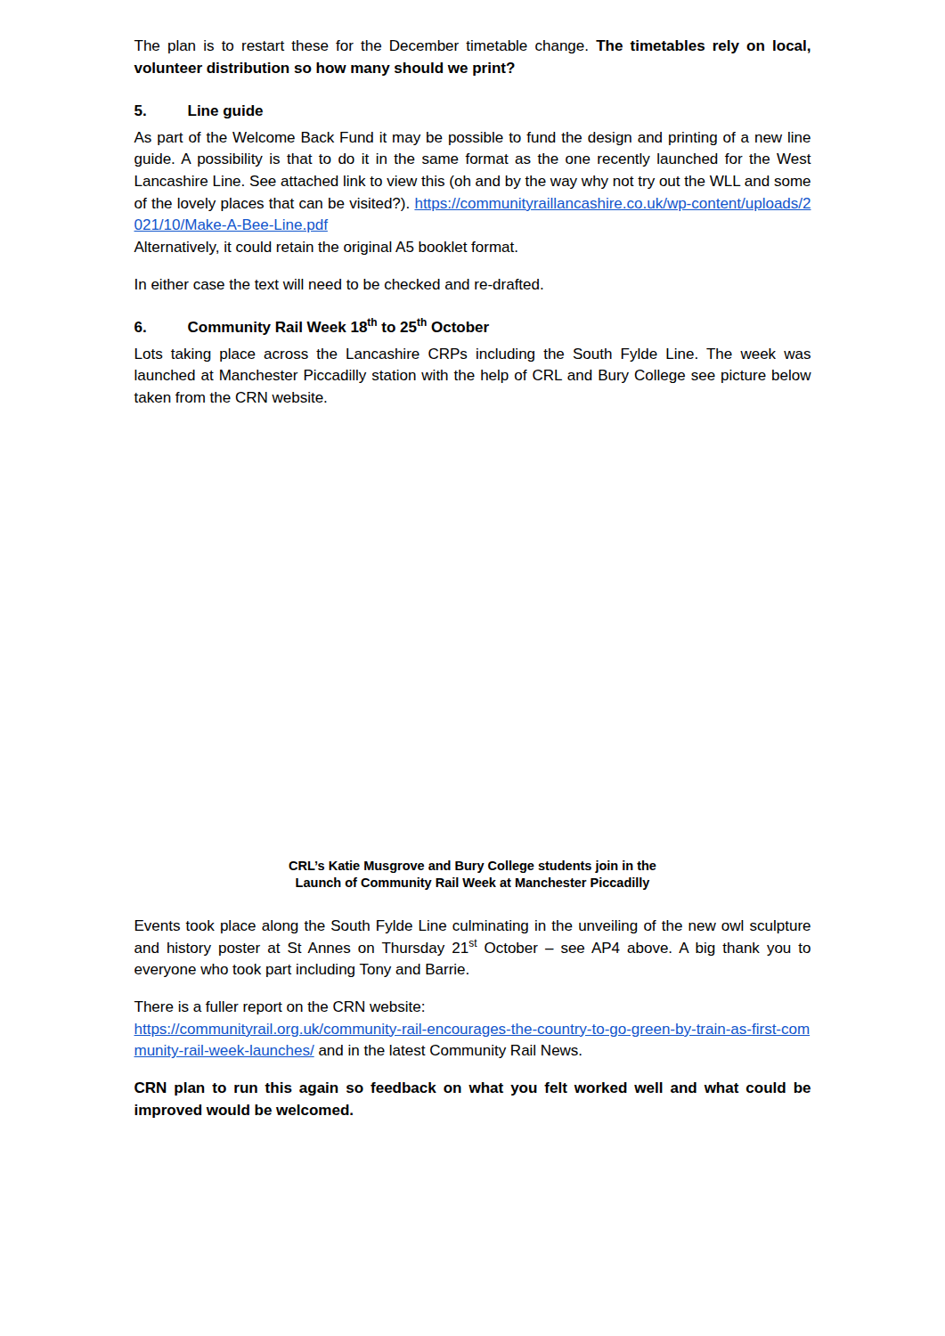The plan is to restart these for the December timetable change. The timetables rely on local, volunteer distribution so how many should we print?
5. Line guide
As part of the Welcome Back Fund it may be possible to fund the design and printing of a new line guide. A possibility is that to do it in the same format as the one recently launched for the West Lancashire Line. See attached link to view this (oh and by the way why not try out the WLL and some of the lovely places that can be visited?). https://communityraillancashire.co.uk/wp-content/uploads/2021/10/Make-A-Bee-Line.pdf
Alternatively, it could retain the original A5 booklet format.
In either case the text will need to be checked and re-drafted.
6. Community Rail Week 18th to 25th October
Lots taking place across the Lancashire CRPs including the South Fylde Line. The week was launched at Manchester Piccadilly station with the help of CRL and Bury College see picture below taken from the CRN website.
CRL’s Katie Musgrove and Bury College students join in the
Launch of Community Rail Week at Manchester Piccadilly
Events took place along the South Fylde Line culminating in the unveiling of the new owl sculpture and history poster at St Annes on Thursday 21st October – see AP4 above. A big thank you to everyone who took part including Tony and Barrie.
There is a fuller report on the CRN website:
https://communityrail.org.uk/community-rail-encourages-the-country-to-go-green-by-train-as-first-community-rail-week-launches/ and in the latest Community Rail News.
CRN plan to run this again so feedback on what you felt worked well and what could be improved would be welcomed.